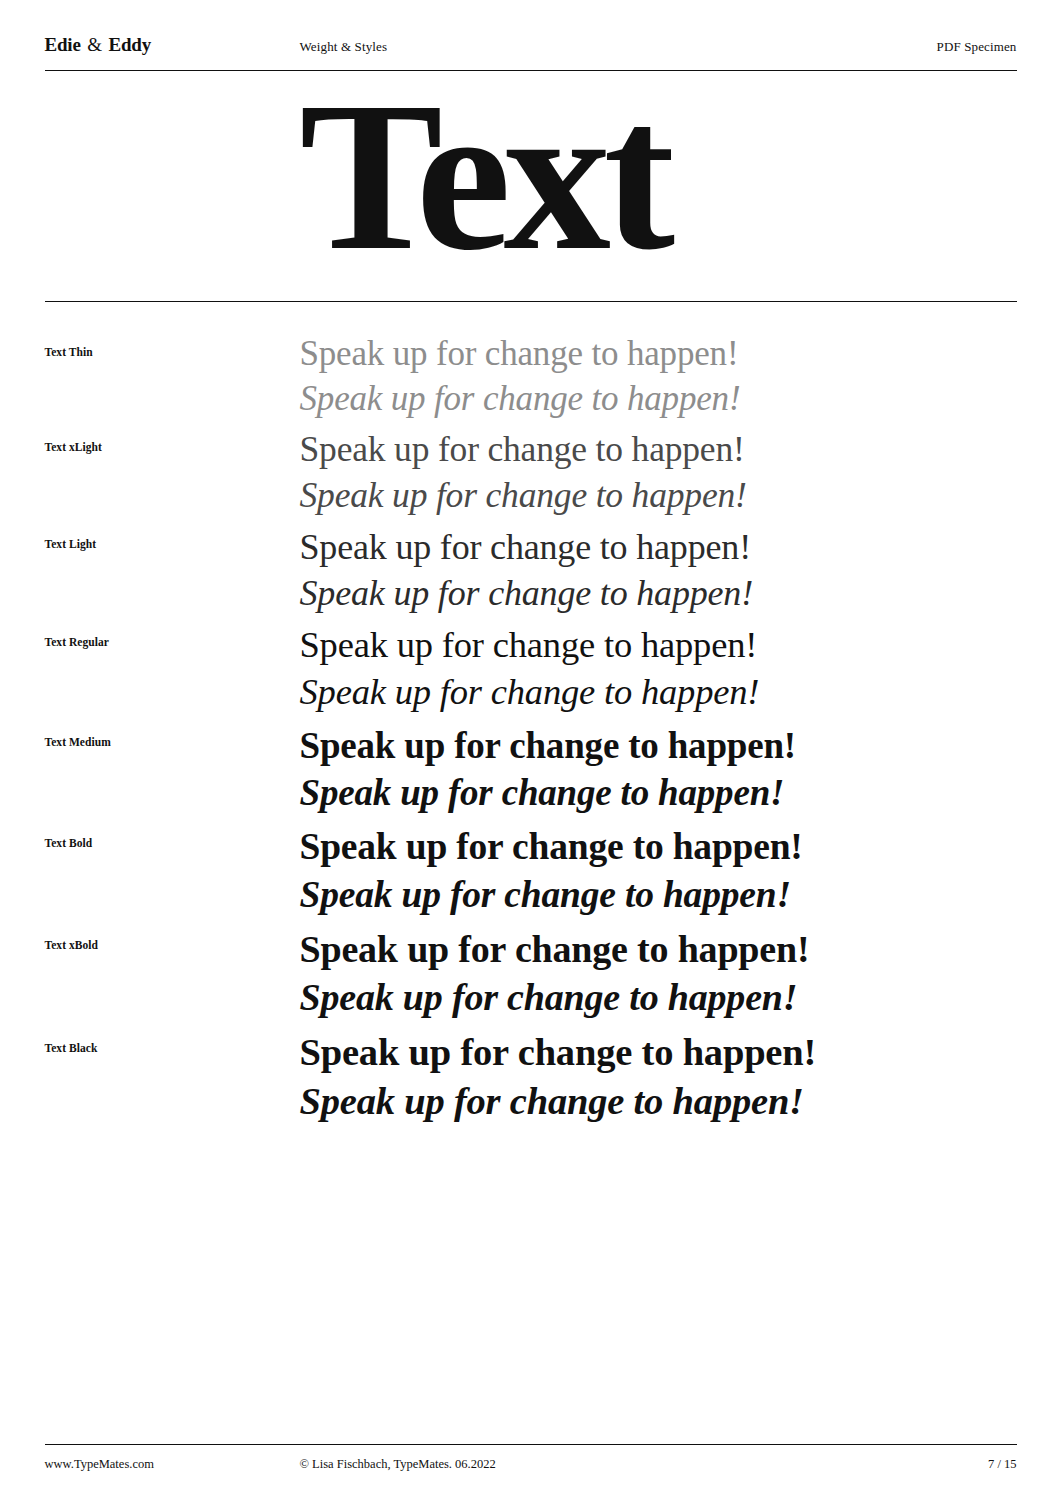Edie & Eddy
Weight & Styles
PDF Specimen
Text
Text Thin
Speak up for change to happen!
Speak up for change to happen!
Text xLight
Speak up for change to happen!
Speak up for change to happen!
Text Light
Speak up for change to happen!
Speak up for change to happen!
Text Regular
Speak up for change to happen!
Speak up for change to happen!
Text Medium
Speak up for change to happen!
Speak up for change to happen!
Text Bold
Speak up for change to happen!
Speak up for change to happen!
Text xBold
Speak up for change to happen!
Speak up for change to happen!
Text Black
Speak up for change to happen!
Speak up for change to happen!
www.TypeMates.com
© Lisa Fischbach, TypeMates. 06.2022
7 / 15